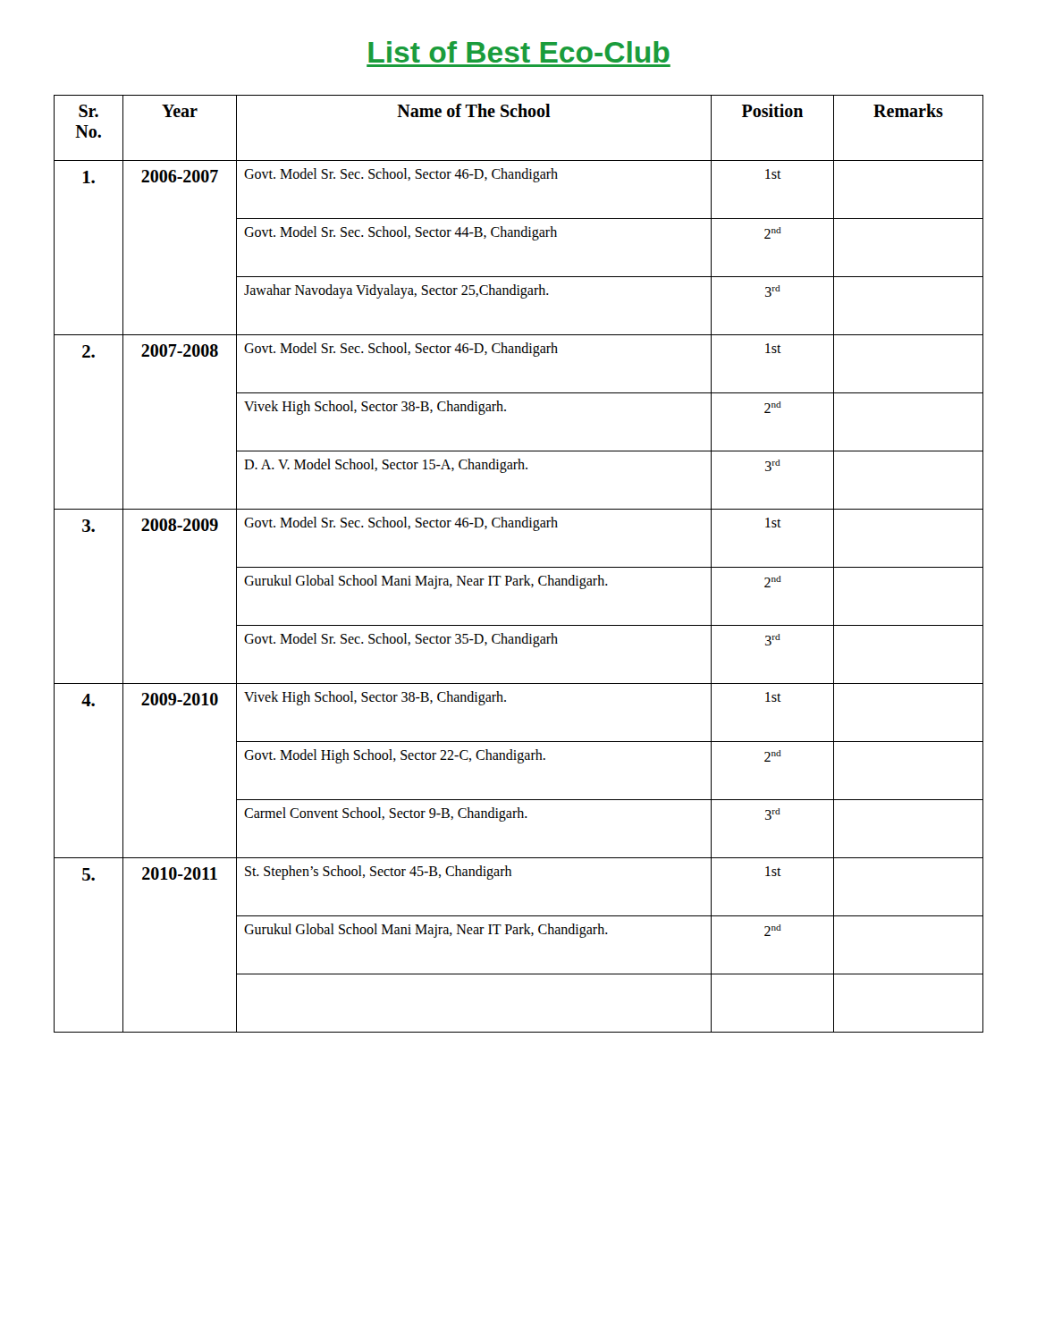List of Best Eco-Club
| Sr. No. | Year | Name of The School | Position | Remarks |
| --- | --- | --- | --- | --- |
| 1. | 2006-2007 | Govt. Model Sr. Sec. School, Sector 46-D, Chandigarh | 1st | |
| Govt. Model Sr. Sec. School, Sector 44-B, Chandigarh | 2 nd | |
| Jawahar Navodaya Vidyalaya, Sector 25,Chandigarh. | 3 rd | |
| 2. | 2007-2008 | Govt. Model Sr. Sec. School, Sector 46-D, Chandigarh | 1st | |
| Vivek High School, Sector 38-B, Chandigarh. | 2 nd | |
| D. A. V. Model School, Sector 15-A, Chandigarh. | 3 rd | |
| 3. | 2008-2009 | Govt. Model Sr. Sec. School, Sector 46-D, Chandigarh | 1st | |
| Gurukul Global School Mani Majra, Near IT Park, Chandigarh. | 2 nd | |
| Govt. Model Sr. Sec. School, Sector 35-D, Chandigarh | 3 rd | |
| 4. | 2009-2010 | Vivek High School, Sector 38-B, Chandigarh. | 1st | |
| Govt. Model High School, Sector 22-C, Chandigarh. | 2 nd | |
| Carmel Convent School, Sector 9-B, Chandigarh. | 3 rd | |
| 5. | 2010-2011 | St. Stephen’s School, Sector 45-B, Chandigarh | 1st | |
| Gurukul Global School Mani Majra, Near IT Park, Chandigarh. | 2 nd | |